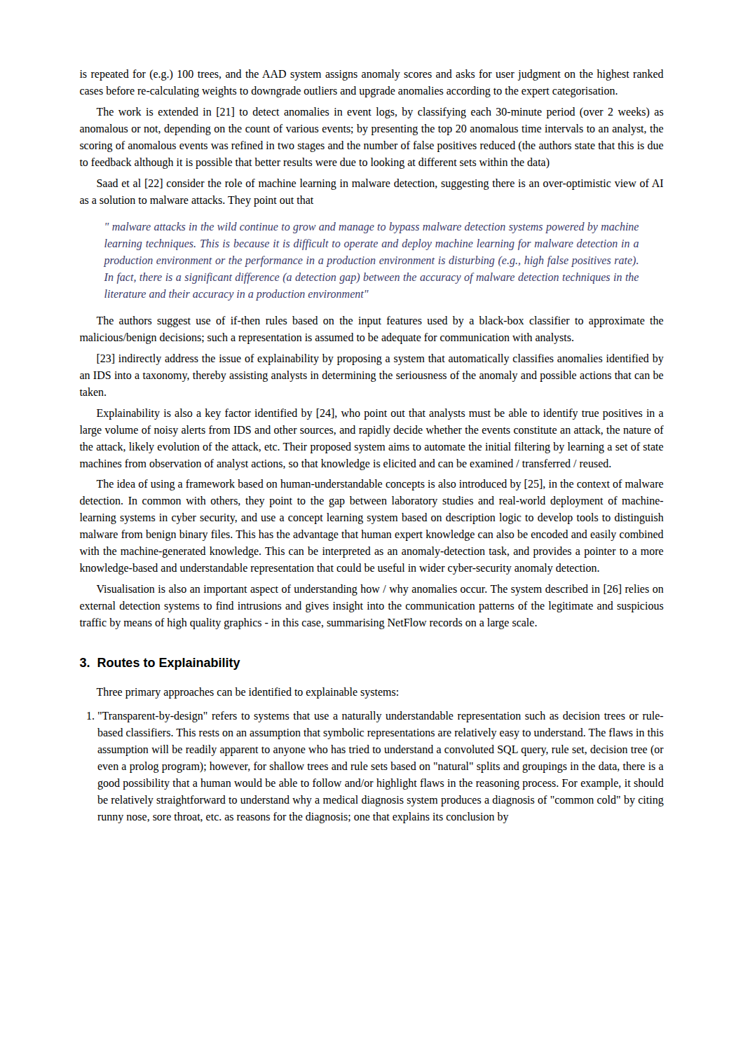is repeated for (e.g.) 100 trees, and the AAD system assigns anomaly scores and asks for user judgment on the highest ranked cases before re-calculating weights to downgrade outliers and upgrade anomalies according to the expert categorisation.
The work is extended in [21] to detect anomalies in event logs, by classifying each 30-minute period (over 2 weeks) as anomalous or not, depending on the count of various events; by presenting the top 20 anomalous time intervals to an analyst, the scoring of anomalous events was refined in two stages and the number of false positives reduced (the authors state that this is due to feedback although it is possible that better results were due to looking at different sets within the data)
Saad et al [22] consider the role of machine learning in malware detection, suggesting there is an over-optimistic view of AI as a solution to malware attacks. They point out that
" malware attacks in the wild continue to grow and manage to bypass malware detection systems powered by machine learning techniques. This is because it is difficult to operate and deploy machine learning for malware detection in a production environment or the performance in a production environment is disturbing (e.g., high false positives rate). In fact, there is a significant difference (a detection gap) between the accuracy of malware detection techniques in the literature and their accuracy in a production environment"
The authors suggest use of if-then rules based on the input features used by a black-box classifier to approximate the malicious/benign decisions; such a representation is assumed to be adequate for communication with analysts.
[23] indirectly address the issue of explainability by proposing a system that automatically classifies anomalies identified by an IDS into a taxonomy, thereby assisting analysts in determining the seriousness of the anomaly and possible actions that can be taken.
Explainability is also a key factor identified by [24], who point out that analysts must be able to identify true positives in a large volume of noisy alerts from IDS and other sources, and rapidly decide whether the events constitute an attack, the nature of the attack, likely evolution of the attack, etc. Their proposed system aims to automate the initial filtering by learning a set of state machines from observation of analyst actions, so that knowledge is elicited and can be examined / transferred / reused.
The idea of using a framework based on human-understandable concepts is also introduced by [25], in the context of malware detection. In common with others, they point to the gap between laboratory studies and real-world deployment of machine-learning systems in cyber security, and use a concept learning system based on description logic to develop tools to distinguish malware from benign binary files. This has the advantage that human expert knowledge can also be encoded and easily combined with the machine-generated knowledge. This can be interpreted as an anomaly-detection task, and provides a pointer to a more knowledge-based and understandable representation that could be useful in wider cyber-security anomaly detection.
Visualisation is also an important aspect of understanding how / why anomalies occur. The system described in [26] relies on external detection systems to find intrusions and gives insight into the communication patterns of the legitimate and suspicious traffic by means of high quality graphics - in this case, summarising NetFlow records on a large scale.
3. Routes to Explainability
Three primary approaches can be identified to explainable systems:
"Transparent-by-design" refers to systems that use a naturally understandable representation such as decision trees or rule-based classifiers. This rests on an assumption that symbolic representations are relatively easy to understand. The flaws in this assumption will be readily apparent to anyone who has tried to understand a convoluted SQL query, rule set, decision tree (or even a prolog program); however, for shallow trees and rule sets based on "natural" splits and groupings in the data, there is a good possibility that a human would be able to follow and/or highlight flaws in the reasoning process. For example, it should be relatively straightforward to understand why a medical diagnosis system produces a diagnosis of "common cold" by citing runny nose, sore throat, etc. as reasons for the diagnosis; one that explains its conclusion by